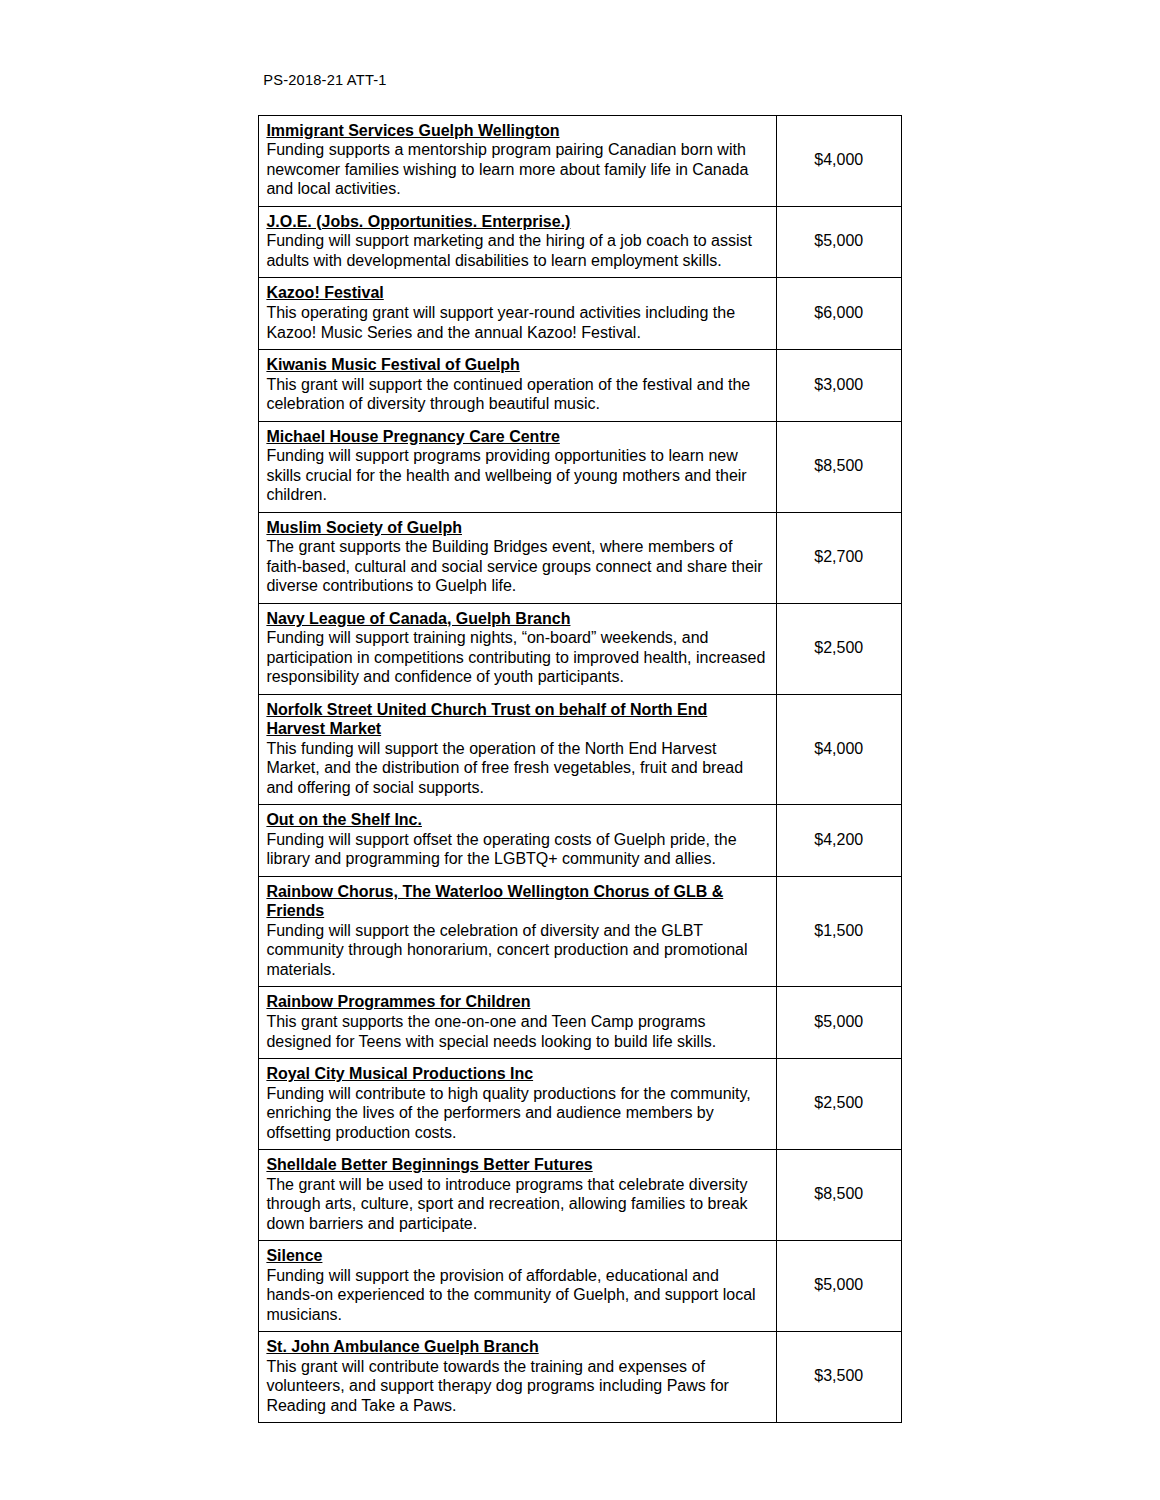PS-2018-21 ATT-1
| Immigrant Services Guelph Wellington Funding supports a mentorship program pairing Canadian born with newcomer families wishing to learn more about family life in Canada and local activities. | $4,000 |
| J.O.E. (Jobs. Opportunities. Enterprise.) Funding will support marketing and the hiring of a job coach to assist adults with developmental disabilities to learn employment skills. | $5,000 |
| Kazoo! Festival This operating grant will support year-round activities including the Kazoo! Music Series and the annual Kazoo! Festival. | $6,000 |
| Kiwanis Music Festival of Guelph This grant will support the continued operation of the festival and the celebration of diversity through beautiful music. | $3,000 |
| Michael House Pregnancy Care Centre Funding will support programs providing opportunities to learn new skills crucial for the health and wellbeing of young mothers and their children. | $8,500 |
| Muslim Society of Guelph The grant supports the Building Bridges event, where members of faith-based, cultural and social service groups connect and share their diverse contributions to Guelph life. | $2,700 |
| Navy League of Canada, Guelph Branch Funding will support training nights, “on-board” weekends, and participation in competitions contributing to improved health, increased responsibility and confidence of youth participants. | $2,500 |
| Norfolk Street United Church Trust on behalf of North End Harvest Market This funding will support the operation of the North End Harvest Market, and the distribution of free fresh vegetables, fruit and bread and offering of social supports. | $4,000 |
| Out on the Shelf Inc. Funding will support offset the operating costs of Guelph pride, the library and programming for the LGBTQ+ community and allies. | $4,200 |
| Rainbow Chorus, The Waterloo Wellington Chorus of GLB & Friends Funding will support the celebration of diversity and the GLBT community through honorarium, concert production and promotional materials. | $1,500 |
| Rainbow Programmes for Children This grant supports the one-on-one and Teen Camp programs designed for Teens with special needs looking to build life skills. | $5,000 |
| Royal City Musical Productions Inc Funding will contribute to high quality productions for the community, enriching the lives of the performers and audience members by offsetting production costs. | $2,500 |
| Shelldale Better Beginnings Better Futures The grant will be used to introduce programs that celebrate diversity through arts, culture, sport and recreation, allowing families to break down barriers and participate. | $8,500 |
| Silence Funding will support the provision of affordable, educational and hands-on experienced to the community of Guelph, and support local musicians. | $5,000 |
| St. John Ambulance Guelph Branch This grant will contribute towards the training and expenses of volunteers, and support therapy dog programs including Paws for Reading and Take a Paws. | $3,500 |